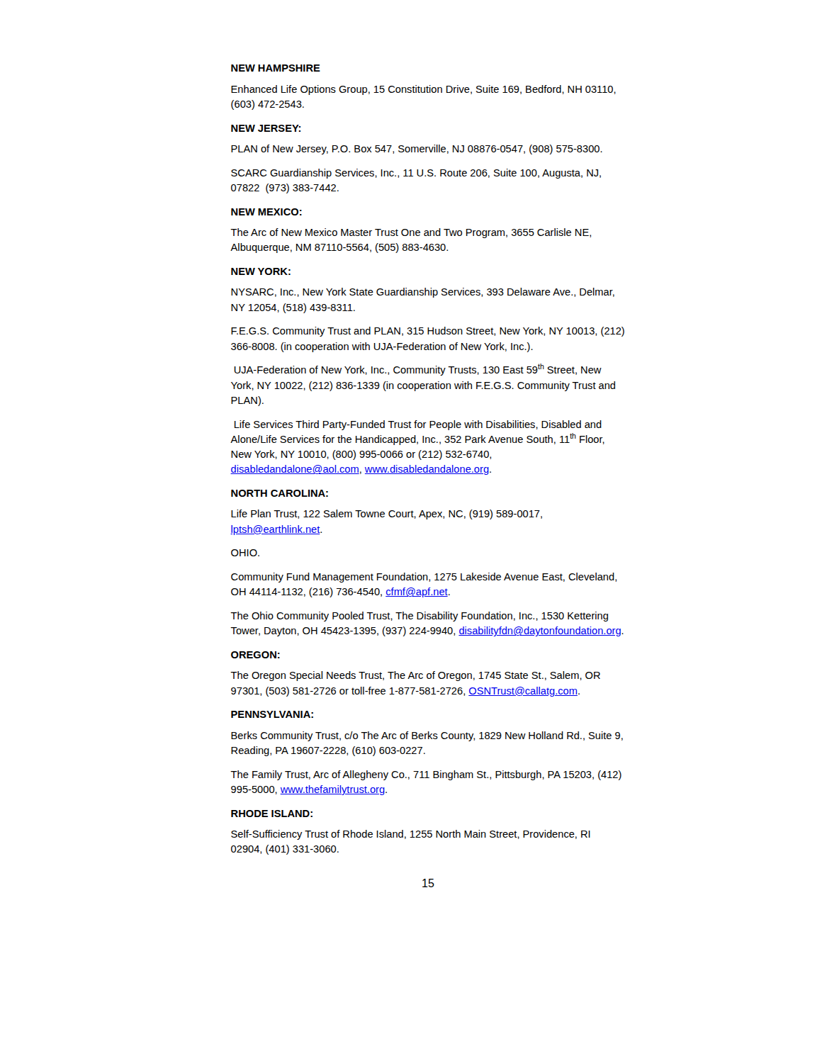NEW HAMPSHIRE
Enhanced Life Options Group, 15 Constitution Drive, Suite 169, Bedford, NH 03110, (603) 472-2543.
NEW JERSEY:
PLAN of New Jersey, P.O. Box 547, Somerville, NJ 08876-0547, (908) 575-8300.
SCARC Guardianship Services, Inc., 11 U.S. Route 206, Suite 100, Augusta, NJ, 07822 (973) 383-7442.
NEW MEXICO:
The Arc of New Mexico Master Trust One and Two Program, 3655 Carlisle NE, Albuquerque, NM 87110-5564, (505) 883-4630.
NEW YORK:
NYSARC, Inc., New York State Guardianship Services, 393 Delaware Ave., Delmar, NY 12054, (518) 439-8311.
F.E.G.S. Community Trust and PLAN, 315 Hudson Street, New York, NY 10013, (212) 366-8008. (in cooperation with UJA-Federation of New York, Inc.).
UJA-Federation of New York, Inc., Community Trusts, 130 East 59th Street, New York, NY 10022, (212) 836-1339 (in cooperation with F.E.G.S. Community Trust and PLAN).
Life Services Third Party-Funded Trust for People with Disabilities, Disabled and Alone/Life Services for the Handicapped, Inc., 352 Park Avenue South, 11th Floor, New York, NY 10010, (800) 995-0066 or (212) 532-6740, disabledandalone@aol.com, www.disabledandalone.org.
NORTH CAROLINA:
Life Plan Trust, 122 Salem Towne Court, Apex, NC, (919) 589-0017, lptsh@earthlink.net.
OHIO.
Community Fund Management Foundation, 1275 Lakeside Avenue East, Cleveland, OH 44114-1132, (216) 736-4540, cfmf@apf.net.
The Ohio Community Pooled Trust, The Disability Foundation, Inc., 1530 Kettering Tower, Dayton, OH 45423-1395, (937) 224-9940, disabilityfdn@daytonfoundation.org.
OREGON:
The Oregon Special Needs Trust, The Arc of Oregon, 1745 State St., Salem, OR 97301, (503) 581-2726 or toll-free 1-877-581-2726, OSNTrust@callatg.com.
PENNSYLVANIA:
Berks Community Trust, c/o The Arc of Berks County, 1829 New Holland Rd., Suite 9, Reading, PA 19607-2228, (610) 603-0227.
The Family Trust, Arc of Allegheny Co., 711 Bingham St., Pittsburgh, PA 15203, (412) 995-5000, www.thefamilytrust.org.
RHODE ISLAND:
Self-Sufficiency Trust of Rhode Island, 1255 North Main Street, Providence, RI 02904, (401) 331-3060.
15